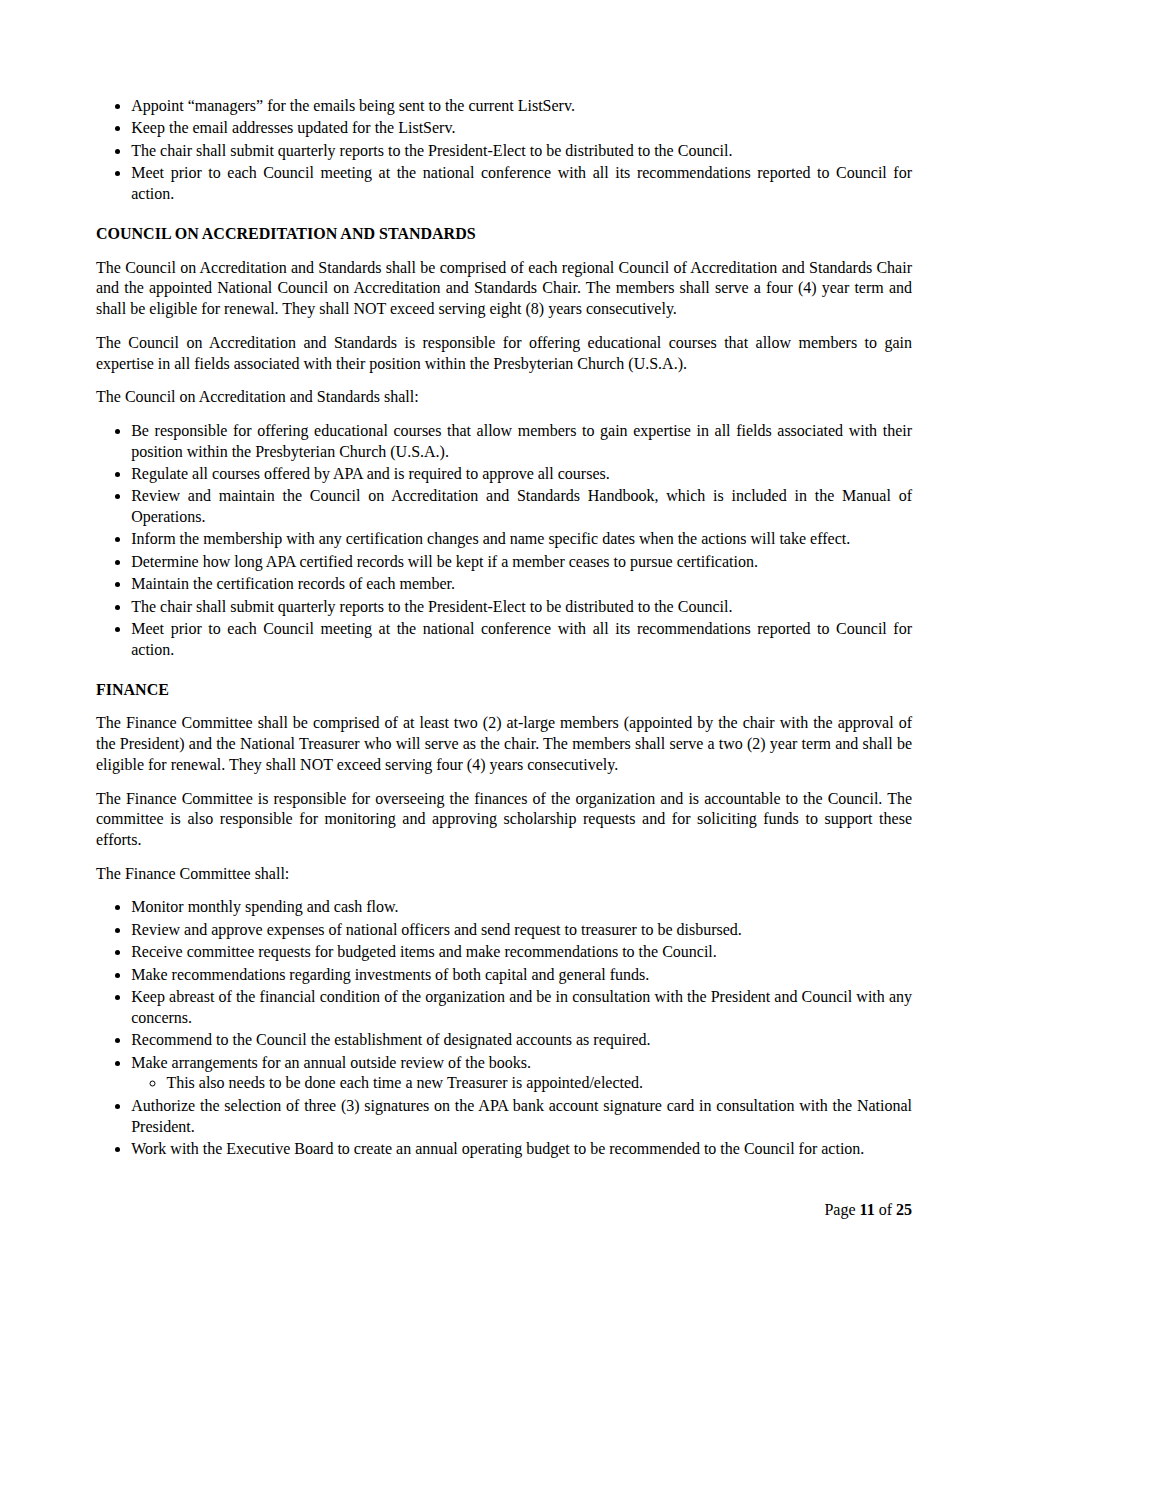Appoint “managers” for the emails being sent to the current ListServ.
Keep the email addresses updated for the ListServ.
The chair shall submit quarterly reports to the President-Elect to be distributed to the Council.
Meet prior to each Council meeting at the national conference with all its recommendations reported to Council for action.
Council on Accreditation and Standards
The Council on Accreditation and Standards shall be comprised of each regional Council of Accreditation and Standards Chair and the appointed National Council on Accreditation and Standards Chair. The members shall serve a four (4) year term and shall be eligible for renewal. They shall NOT exceed serving eight (8) years consecutively.
The Council on Accreditation and Standards is responsible for offering educational courses that allow members to gain expertise in all fields associated with their position within the Presbyterian Church (U.S.A.).
The Council on Accreditation and Standards shall:
Be responsible for offering educational courses that allow members to gain expertise in all fields associated with their position within the Presbyterian Church (U.S.A.).
Regulate all courses offered by APA and is required to approve all courses.
Review and maintain the Council on Accreditation and Standards Handbook, which is included in the Manual of Operations.
Inform the membership with any certification changes and name specific dates when the actions will take effect.
Determine how long APA certified records will be kept if a member ceases to pursue certification.
Maintain the certification records of each member.
The chair shall submit quarterly reports to the President-Elect to be distributed to the Council.
Meet prior to each Council meeting at the national conference with all its recommendations reported to Council for action.
Finance
The Finance Committee shall be comprised of at least two (2) at-large members (appointed by the chair with the approval of the President) and the National Treasurer who will serve as the chair. The members shall serve a two (2) year term and shall be eligible for renewal. They shall NOT exceed serving four (4) years consecutively.
The Finance Committee is responsible for overseeing the finances of the organization and is accountable to the Council. The committee is also responsible for monitoring and approving scholarship requests and for soliciting funds to support these efforts.
The Finance Committee shall:
Monitor monthly spending and cash flow.
Review and approve expenses of national officers and send request to treasurer to be disbursed.
Receive committee requests for budgeted items and make recommendations to the Council.
Make recommendations regarding investments of both capital and general funds.
Keep abreast of the financial condition of the organization and be in consultation with the President and Council with any concerns.
Recommend to the Council the establishment of designated accounts as required.
Make arrangements for an annual outside review of the books.
This also needs to be done each time a new Treasurer is appointed/elected.
Authorize the selection of three (3) signatures on the APA bank account signature card in consultation with the National President.
Work with the Executive Board to create an annual operating budget to be recommended to the Council for action.
Page 11 of 25